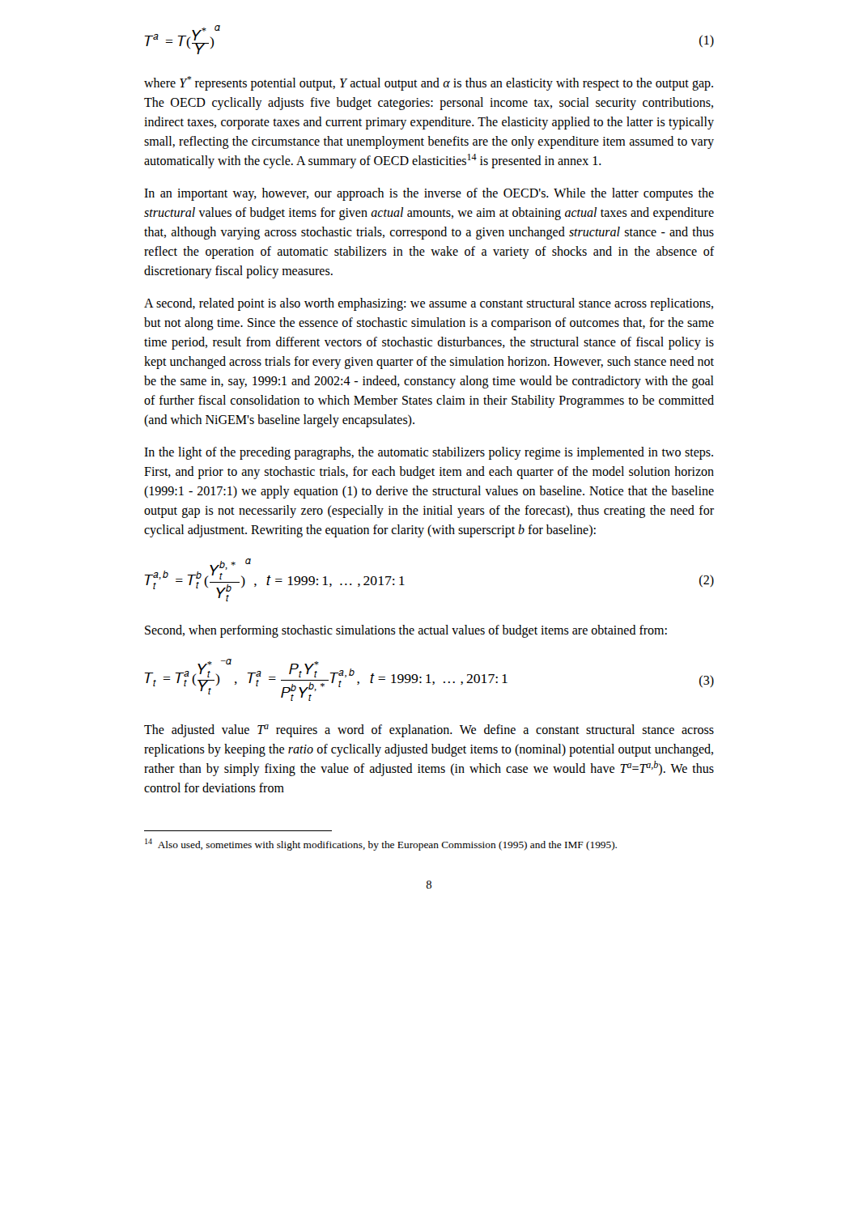Ta = T ( Y* Y ) α
(1)
where Y* represents potential output, Y actual output and α is thus an elasticity with respect to the output gap. The OECD cyclically adjusts five budget categories: personal income tax, social security contributions, indirect taxes, corporate taxes and current primary expenditure. The elasticity applied to the latter is typically small, reflecting the circumstance that unemployment benefits are the only expenditure item assumed to vary automatically with the cycle. A summary of OECD elasticities14 is presented in annex 1.
In an important way, however, our approach is the inverse of the OECD's. While the latter computes the structural values of budget items for given actual amounts, we aim at obtaining actual taxes and expenditure that, although varying across stochastic trials, correspond to a given unchanged structural stance - and thus reflect the operation of automatic stabilizers in the wake of a variety of shocks and in the absence of discretionary fiscal policy measures.
A second, related point is also worth emphasizing: we assume a constant structural stance across replications, but not along time. Since the essence of stochastic simulation is a comparison of outcomes that, for the same time period, result from different vectors of stochastic disturbances, the structural stance of fiscal policy is kept unchanged across trials for every given quarter of the simulation horizon. However, such stance need not be the same in, say, 1999:1 and 2002:4 - indeed, constancy along time would be contradictory with the goal of further fiscal consolidation to which Member States claim in their Stability Programmes to be committed (and which NiGEM's baseline largely encapsulates).
In the light of the preceding paragraphs, the automatic stabilizers policy regime is implemented in two steps. First, and prior to any stochastic trials, for each budget item and each quarter of the model solution horizon (1999:1 - 2017:1) we apply equation (1) to derive the structural values on baseline. Notice that the baseline output gap is not necessarily zero (especially in the initial years of the forecast), thus creating the need for cyclical adjustment. Rewriting the equation for clarity (with superscript b for baseline):
Tta,b = Ttb ( Ytb,* Ytb ) α , t = 1999 : 1 , … , 2017 : 1
(2)
Second, when performing stochastic simulations the actual values of budget items are obtained from:
Tt = Tta ( Yt* Yt ) −α , Tta = PtYt* PtbYtb,* Tta,b , t = 1999 : 1 , … , 2017 : 1
(3)
The adjusted value Ta requires a word of explanation. We define a constant structural stance across replications by keeping the ratio of cyclically adjusted budget items to (nominal) potential output unchanged, rather than by simply fixing the value of adjusted items (in which case we would have Ta=Ta,b). We thus control for deviations from
14 Also used, sometimes with slight modifications, by the European Commission (1995) and the IMF (1995).
8